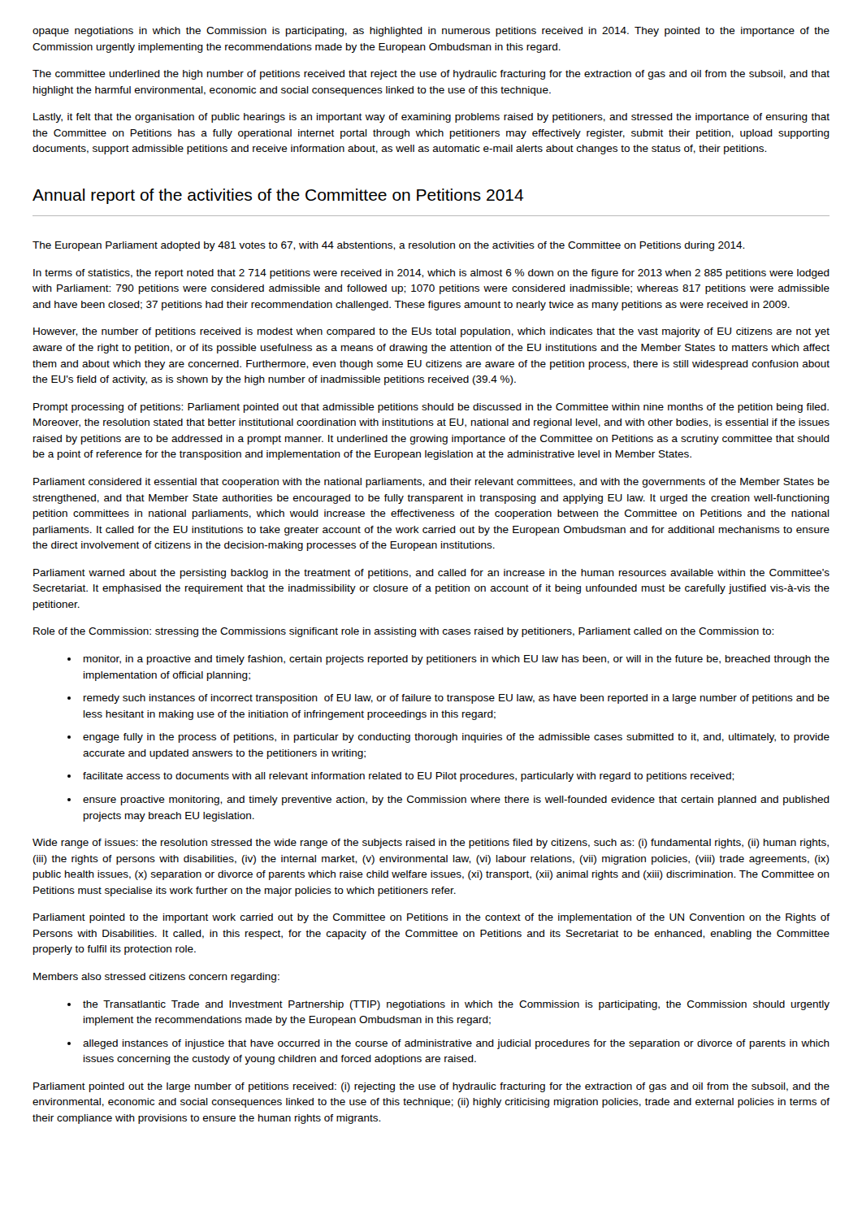opaque negotiations in which the Commission is participating, as highlighted in numerous petitions received in 2014. They pointed to the importance of the Commission urgently implementing the recommendations made by the European Ombudsman in this regard.
The committee underlined the high number of petitions received that reject the use of hydraulic fracturing for the extraction of gas and oil from the subsoil, and that highlight the harmful environmental, economic and social consequences linked to the use of this technique.
Lastly, it felt that the organisation of public hearings is an important way of examining problems raised by petitioners, and stressed the importance of ensuring that the Committee on Petitions has a fully operational internet portal through which petitioners may effectively register, submit their petition, upload supporting documents, support admissible petitions and receive information about, as well as automatic e-mail alerts about changes to the status of, their petitions.
Annual report of the activities of the Committee on Petitions 2014
The European Parliament adopted by 481 votes to 67, with 44 abstentions, a resolution on the activities of the Committee on Petitions during 2014.
In terms of statistics, the report noted that 2 714 petitions were received in 2014, which is almost 6 % down on the figure for 2013 when 2 885 petitions were lodged with Parliament: 790 petitions were considered admissible and followed up; 1070 petitions were considered inadmissible; whereas 817 petitions were admissible and have been closed; 37 petitions had their recommendation challenged. These figures amount to nearly twice as many petitions as were received in 2009.
However, the number of petitions received is modest when compared to the EUs total population, which indicates that the vast majority of EU citizens are not yet aware of the right to petition, or of its possible usefulness as a means of drawing the attention of the EU institutions and the Member States to matters which affect them and about which they are concerned. Furthermore, even though some EU citizens are aware of the petition process, there is still widespread confusion about the EU's field of activity, as is shown by the high number of inadmissible petitions received (39.4 %).
Prompt processing of petitions: Parliament pointed out that admissible petitions should be discussed in the Committee within nine months of the petition being filed. Moreover, the resolution stated that better institutional coordination with institutions at EU, national and regional level, and with other bodies, is essential if the issues raised by petitions are to be addressed in a prompt manner. It underlined the growing importance of the Committee on Petitions as a scrutiny committee that should be a point of reference for the transposition and implementation of the European legislation at the administrative level in Member States.
Parliament considered it essential that cooperation with the national parliaments, and their relevant committees, and with the governments of the Member States be strengthened, and that Member State authorities be encouraged to be fully transparent in transposing and applying EU law. It urged the creation well-functioning petition committees in national parliaments, which would increase the effectiveness of the cooperation between the Committee on Petitions and the national parliaments. It called for the EU institutions to take greater account of the work carried out by the European Ombudsman and for additional mechanisms to ensure the direct involvement of citizens in the decision-making processes of the European institutions.
Parliament warned about the persisting backlog in the treatment of petitions, and called for an increase in the human resources available within the Committee's Secretariat. It emphasised the requirement that the inadmissibility or closure of a petition on account of it being unfounded must be carefully justified vis-à-vis the petitioner.
Role of the Commission: stressing the Commissions significant role in assisting with cases raised by petitioners, Parliament called on the Commission to:
monitor, in a proactive and timely fashion, certain projects reported by petitioners in which EU law has been, or will in the future be, breached through the implementation of official planning;
remedy such instances of incorrect transposition of EU law, or of failure to transpose EU law, as have been reported in a large number of petitions and be less hesitant in making use of the initiation of infringement proceedings in this regard;
engage fully in the process of petitions, in particular by conducting thorough inquiries of the admissible cases submitted to it, and, ultimately, to provide accurate and updated answers to the petitioners in writing;
facilitate access to documents with all relevant information related to EU Pilot procedures, particularly with regard to petitions received;
ensure proactive monitoring, and timely preventive action, by the Commission where there is well-founded evidence that certain planned and published projects may breach EU legislation.
Wide range of issues: the resolution stressed the wide range of the subjects raised in the petitions filed by citizens, such as: (i) fundamental rights, (ii) human rights, (iii) the rights of persons with disabilities, (iv) the internal market, (v) environmental law, (vi) labour relations, (vii) migration policies, (viii) trade agreements, (ix) public health issues, (x) separation or divorce of parents which raise child welfare issues, (xi) transport, (xii) animal rights and (xiii) discrimination. The Committee on Petitions must specialise its work further on the major policies to which petitioners refer.
Parliament pointed to the important work carried out by the Committee on Petitions in the context of the implementation of the UN Convention on the Rights of Persons with Disabilities. It called, in this respect, for the capacity of the Committee on Petitions and its Secretariat to be enhanced, enabling the Committee properly to fulfil its protection role.
Members also stressed citizens concern regarding:
the Transatlantic Trade and Investment Partnership (TTIP) negotiations in which the Commission is participating, the Commission should urgently implement the recommendations made by the European Ombudsman in this regard;
alleged instances of injustice that have occurred in the course of administrative and judicial procedures for the separation or divorce of parents in which issues concerning the custody of young children and forced adoptions are raised.
Parliament pointed out the large number of petitions received: (i) rejecting the use of hydraulic fracturing for the extraction of gas and oil from the subsoil, and the environmental, economic and social consequences linked to the use of this technique; (ii) highly criticising migration policies, trade and external policies in terms of their compliance with provisions to ensure the human rights of migrants.